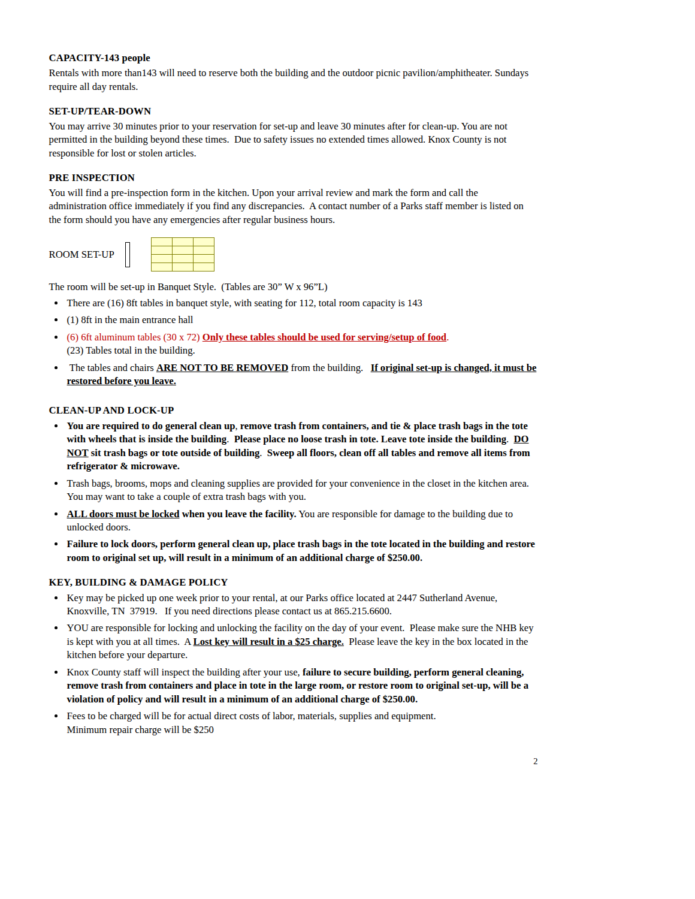CAPACITY-143 people
Rentals with more than143 will need to reserve both the building and the outdoor picnic pavilion/amphitheater. Sundays require all day rentals.
SET-UP/TEAR-DOWN
You may arrive 30 minutes prior to your reservation for set-up and leave 30 minutes after for clean-up. You are not permitted in the building beyond these times. Due to safety issues no extended times allowed. Knox County is not responsible for lost or stolen articles.
PRE INSPECTION
You will find a pre-inspection form in the kitchen. Upon your arrival review and mark the form and call the administration office immediately if you find any discrepancies. A contact number of a Parks staff member is listed on the form should you have any emergencies after regular business hours.
ROOM SET-UP
The room will be set-up in Banquet Style. (Tables are 30” W x 96”L)
There are (16) 8ft tables in banquet style, with seating for 112, total room capacity is 143
(1) 8ft in the main entrance hall
(6) 6ft aluminum tables (30 x 72) Only these tables should be used for serving/setup of food.
(23) Tables total in the building.
The tables and chairs ARE NOT TO BE REMOVED from the building. If original set-up is changed, it must be restored before you leave.
CLEAN-UP AND LOCK-UP
You are required to do general clean up, remove trash from containers, and tie & place trash bags in the tote with wheels that is inside the building. Please place no loose trash in tote. Leave tote inside the building. DO NOT sit trash bags or tote outside of building. Sweep all floors, clean off all tables and remove all items from refrigerator & microwave.
Trash bags, brooms, mops and cleaning supplies are provided for your convenience in the closet in the kitchen area. You may want to take a couple of extra trash bags with you.
ALL doors must be locked when you leave the facility. You are responsible for damage to the building due to unlocked doors.
Failure to lock doors, perform general clean up, place trash bags in the tote located in the building and restore room to original set up, will result in a minimum of an additional charge of $250.00.
KEY, BUILDING & DAMAGE POLICY
Key may be picked up one week prior to your rental, at our Parks office located at 2447 Sutherland Avenue, Knoxville, TN 37919. If you need directions please contact us at 865.215.6600.
YOU are responsible for locking and unlocking the facility on the day of your event. Please make sure the NHB key is kept with you at all times. A Lost key will result in a $25 charge. Please leave the key in the box located in the kitchen before your departure.
Knox County staff will inspect the building after your use, failure to secure building, perform general cleaning, remove trash from containers and place in tote in the large room, or restore room to original set-up, will be a violation of policy and will result in a minimum of an additional charge of $250.00.
Fees to be charged will be for actual direct costs of labor, materials, supplies and equipment.
Minimum repair charge will be $250
2